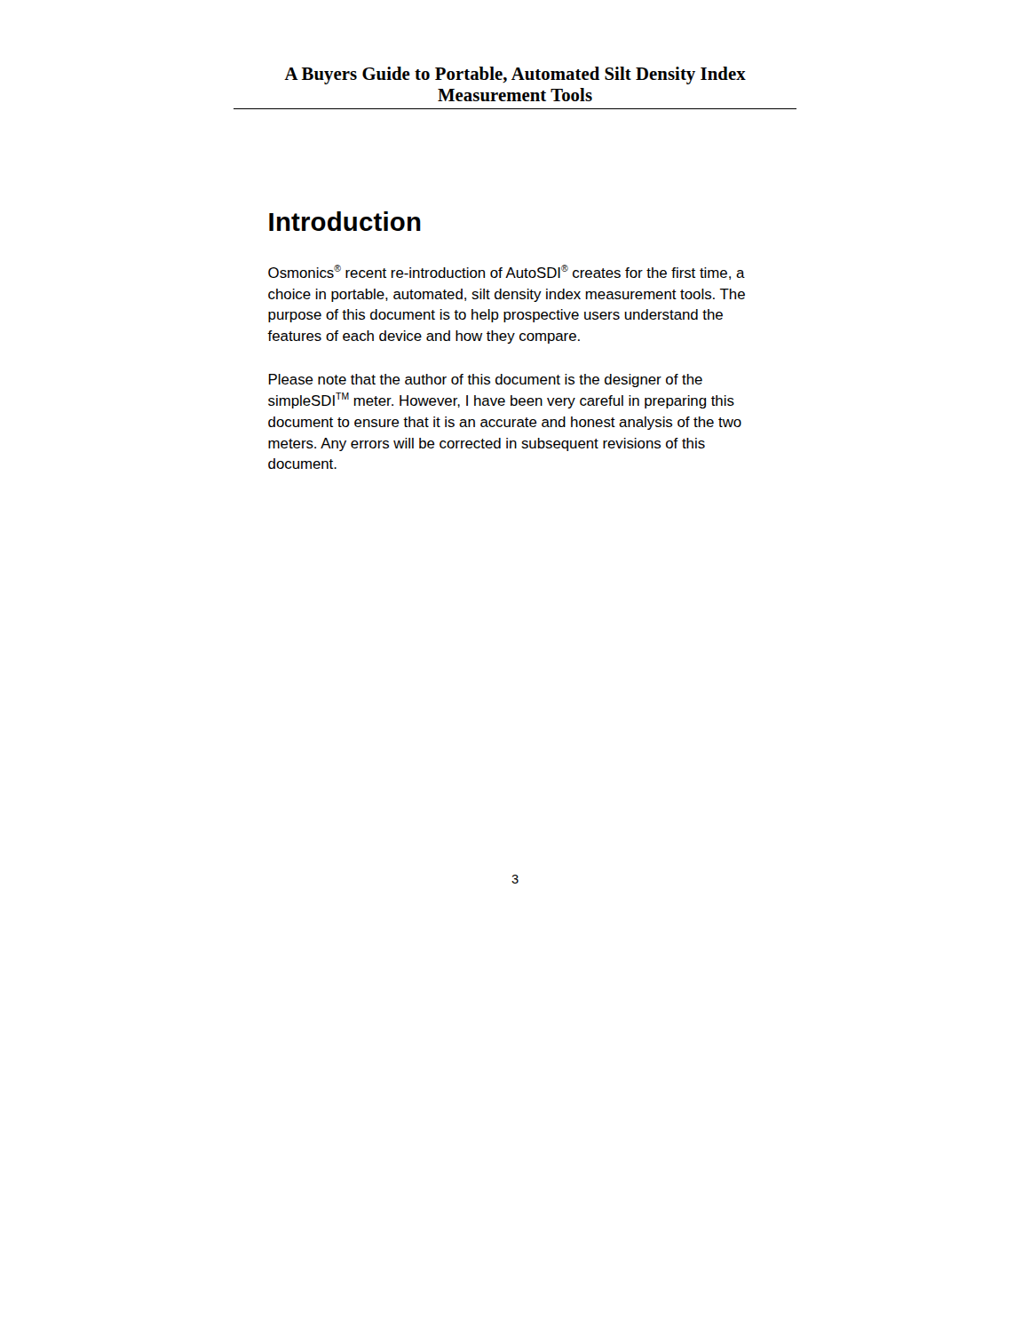A Buyers Guide to Portable, Automated Silt Density Index Measurement Tools
Introduction
Osmonics® recent re-introduction of AutoSDI® creates for the first time, a choice in portable, automated, silt density index measurement tools. The purpose of this document is to help prospective users understand the features of each device and how they compare.
Please note that the author of this document is the designer of the simpleSDITM meter. However, I have been very careful in preparing this document to ensure that it is an accurate and honest analysis of the two meters. Any errors will be corrected in subsequent revisions of this document.
3